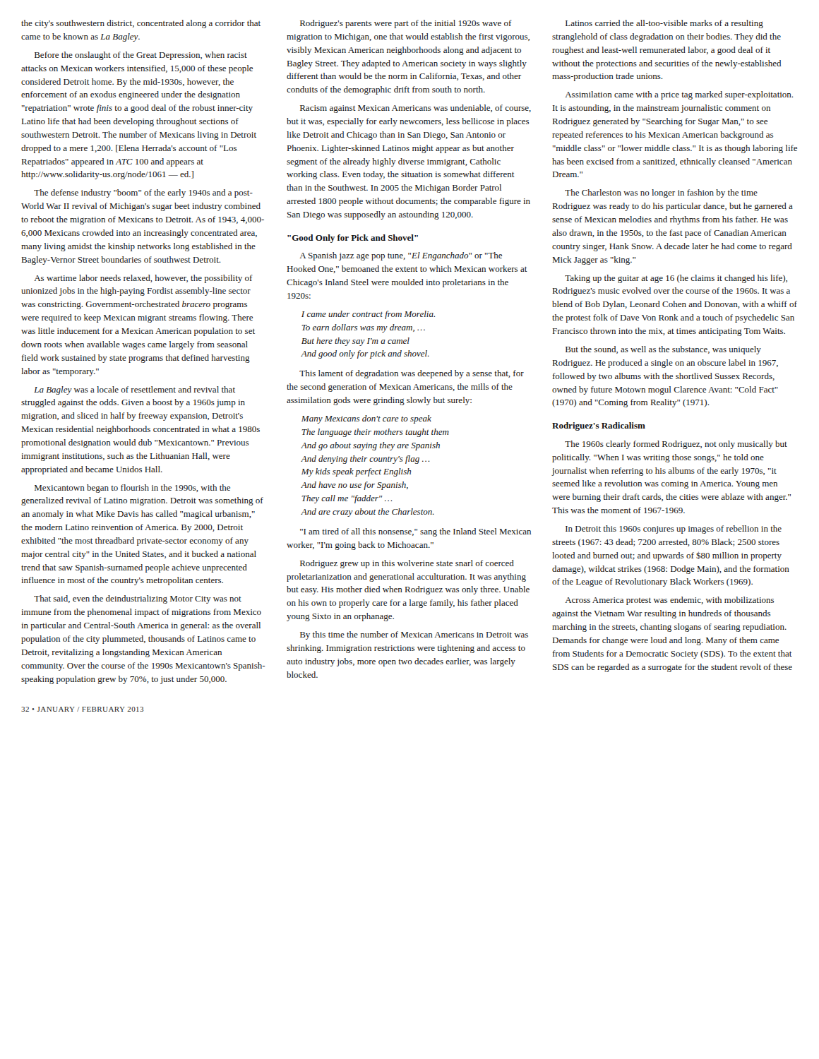the city's southwestern district, concentrated along a corridor that came to be known as La Bagley.
Before the onslaught of the Great Depression, when racist attacks on Mexican workers intensified, 15,000 of these people considered Detroit home. By the mid-1930s, however, the enforcement of an exodus engineered under the designation "repatriation" wrote finis to a good deal of the robust inner-city Latino life that had been developing throughout sections of southwestern Detroit. The number of Mexicans living in Detroit dropped to a mere 1,200. [Elena Herrada's account of "Los Repatriados" appeared in ATC 100 and appears at http://www.solidarity-us.org/node/1061 — ed.]
The defense industry "boom" of the early 1940s and a post-World War II revival of Michigan's sugar beet industry combined to reboot the migration of Mexicans to Detroit. As of 1943, 4,000-6,000 Mexicans crowded into an increasingly concentrated area, many living amidst the kinship networks long established in the Bagley-Vernor Street boundaries of southwest Detroit.
As wartime labor needs relaxed, however, the possibility of unionized jobs in the high-paying Fordist assembly-line sector was constricting. Government-orchestrated bracero programs were required to keep Mexican migrant streams flowing. There was little inducement for a Mexican American population to set down roots when available wages came largely from seasonal field work sustained by state programs that defined harvesting labor as "temporary."
La Bagley was a locale of resettlement and revival that struggled against the odds. Given a boost by a 1960s jump in migration, and sliced in half by freeway expansion, Detroit's Mexican residential neighborhoods concentrated in what a 1980s promotional designation would dub "Mexicantown." Previous immigrant institutions, such as the Lithuanian Hall, were appropriated and became Unidos Hall.
Mexicantown began to flourish in the 1990s, with the generalized revival of Latino migration. Detroit was something of an anomaly in what Mike Davis has called "magical urbanism," the modern Latino reinvention of America. By 2000, Detroit exhibited "the most threadbard private-sector economy of any major central city" in the United States, and it bucked a national trend that saw Spanish-surnamed people achieve unprecented influence in most of the country's metropolitan centers.
That said, even the deindustrializing Motor City was not immune from the phenomenal impact of migrations from Mexico in particular and Central-South America in general: as the overall population of the city plummeted, thousands of Latinos came to Detroit, revitalizing a longstanding Mexican American community. Over the course of the 1990s Mexicantown's Spanish-speaking population grew by 70%, to just under 50,000.
Rodriguez's parents were part of the initial 1920s wave of migration to Michigan, one that would establish the first vigorous, visibly Mexican American neighborhoods along and adjacent to Bagley Street. They adapted to American society in ways slightly different than would be the norm in California, Texas, and other conduits of the demographic drift from south to north.
Racism against Mexican Americans was undeniable, of course, but it was, especially for early newcomers, less bellicose in places like Detroit and Chicago than in San Diego, San Antonio or Phoenix. Lighter-skinned Latinos might appear as but another segment of the already highly diverse immigrant, Catholic working class. Even today, the situation is somewhat different than in the Southwest. In 2005 the Michigan Border Patrol arrested 1800 people without documents; the comparable figure in San Diego was supposedly an astounding 120,000.
"Good Only for Pick and Shovel"
A Spanish jazz age pop tune, "El Enganchado" or "The Hooked One," bemoaned the extent to which Mexican workers at Chicago's Inland Steel were moulded into proletarians in the 1920s:
I came under contract from Morelia.
To earn dollars was my dream, …
But here they say I'm a camel
And good only for pick and shovel.
This lament of degradation was deepened by a sense that, for the second generation of Mexican Americans, the mills of the assimilation gods were grinding slowly but surely:
Many Mexicans don't care to speak
The language their mothers taught them
And go about saying they are Spanish
And denying their country's flag …
My kids speak perfect English
And have no use for Spanish,
They call me "fadder" …
And are crazy about the Charleston.
"I am tired of all this nonsense," sang the Inland Steel Mexican worker, "I'm going back to Michoacan."
Rodriguez grew up in this wolverine state snarl of coerced proletarianization and generational acculturation. It was anything but easy. His mother died when Rodriguez was only three. Unable on his own to properly care for a large family, his father placed young Sixto in an orphanage.
By this time the number of Mexican Americans in Detroit was shrinking. Immigration restrictions were tightening and access to auto industry jobs, more open two decades earlier, was largely blocked.
Latinos carried the all-too-visible marks of a resulting stranglehold of class degradation on their bodies. They did the roughest and least-well remunerated labor, a good deal of it without the protections and securities of the newly-established mass-production trade unions.
Assimilation came with a price tag marked super-exploitation. It is astounding, in the mainstream journalistic comment on Rodriguez generated by "Searching for Sugar Man," to see repeated references to his Mexican American background as "middle class" or "lower middle class." It is as though laboring life has been excised from a sanitized, ethnically cleansed "American Dream."
The Charleston was no longer in fashion by the time Rodriguez was ready to do his particular dance, but he garnered a sense of Mexican melodies and rhythms from his father. He was also drawn, in the 1950s, to the fast pace of Canadian American country singer, Hank Snow. A decade later he had come to regard Mick Jagger as "king."
Taking up the guitar at age 16 (he claims it changed his life), Rodriguez's music evolved over the course of the 1960s. It was a blend of Bob Dylan, Leonard Cohen and Donovan, with a whiff of the protest folk of Dave Von Ronk and a touch of psychedelic San Francisco thrown into the mix, at times anticipating Tom Waits.
But the sound, as well as the substance, was uniquely Rodriguez. He produced a single on an obscure label in 1967, followed by two albums with the shortlived Sussex Records, owned by future Motown mogul Clarence Avant: "Cold Fact" (1970) and "Coming from Reality" (1971).
Rodriguez's Radicalism
The 1960s clearly formed Rodriguez, not only musically but politically. "When I was writing those songs," he told one journalist when referring to his albums of the early 1970s, "it seemed like a revolution was coming in America. Young men were burning their draft cards, the cities were ablaze with anger." This was the moment of 1967-1969.
In Detroit this 1960s conjures up images of rebellion in the streets (1967: 43 dead; 7200 arrested, 80% Black; 2500 stores looted and burned out; and upwards of $80 million in property damage), wildcat strikes (1968: Dodge Main), and the formation of the League of Revolutionary Black Workers (1969).
Across America protest was endemic, with mobilizations against the Vietnam War resulting in hundreds of thousands marching in the streets, chanting slogans of searing repudiation. Demands for change were loud and long. Many of them came from Students for a Democratic Society (SDS). To the extent that SDS can be regarded as a surrogate for the student revolt of these
32 • JANUARY / FEBRUARY 2013